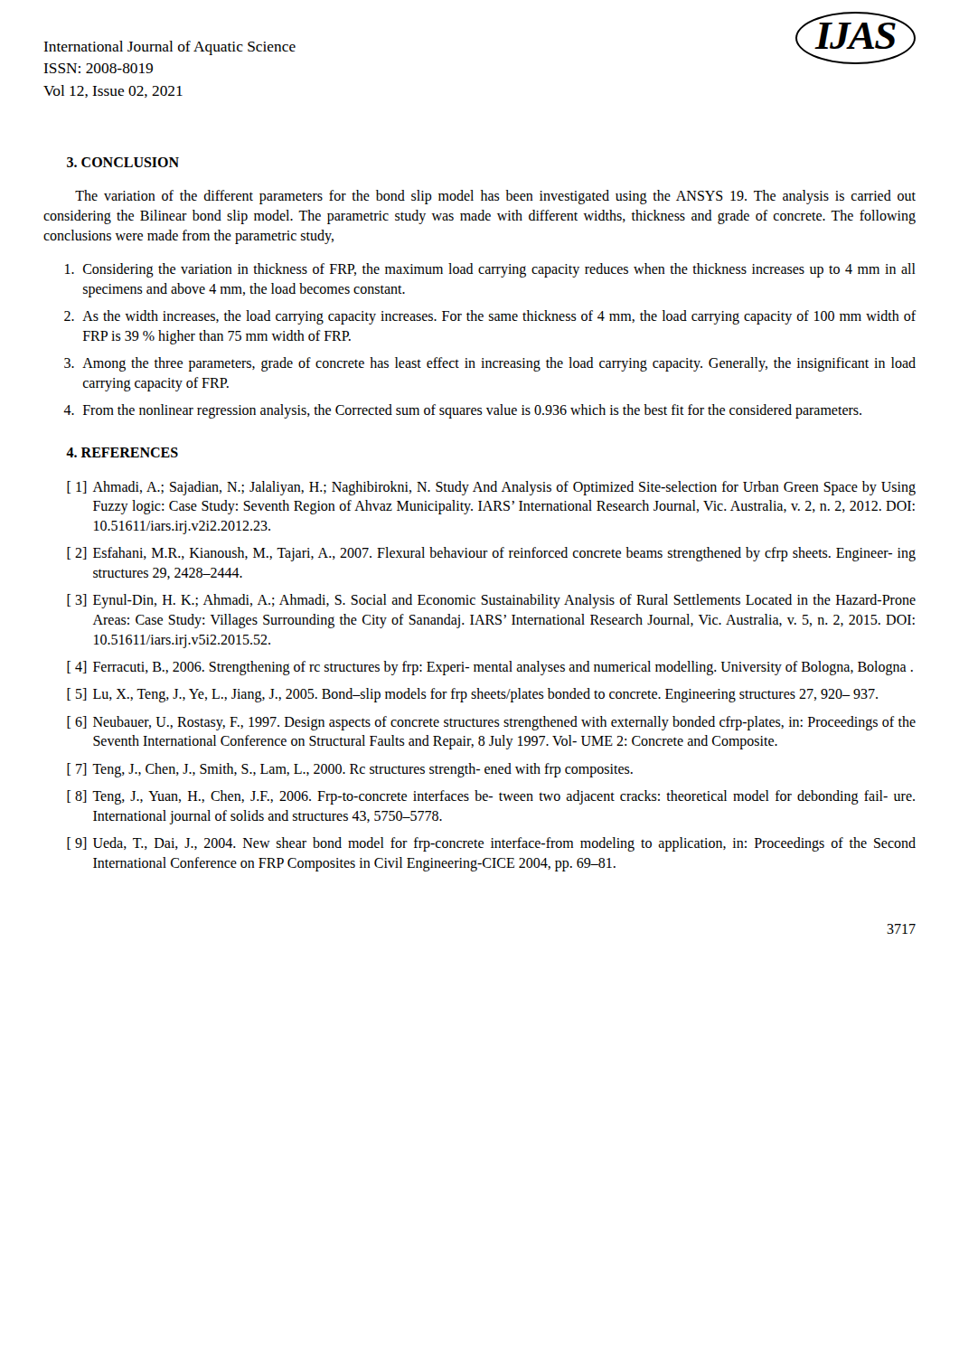International Journal of Aquatic Science
ISSN: 2008-8019
Vol 12, Issue 02, 2021
IJAS
3. CONCLUSION
The variation of the different parameters for the bond slip model has been investigated using the ANSYS 19. The analysis is carried out considering the Bilinear bond slip model. The parametric study was made with different widths, thickness and grade of concrete. The following conclusions were made from the parametric study,
Considering the variation in thickness of FRP, the maximum load carrying capacity reduces when the thickness increases up to 4 mm in all specimens and above 4 mm, the load becomes constant.
As the width increases, the load carrying capacity increases. For the same thickness of 4 mm, the load carrying capacity of 100 mm width of FRP is 39 % higher than 75 mm width of FRP.
Among the three parameters, grade of concrete has least effect in increasing the load carrying capacity. Generally, the insignificant in load carrying capacity of FRP.
From the nonlinear regression analysis, the Corrected sum of squares value is 0.936 which is the best fit for the considered parameters.
4. REFERENCES
[ 1] Ahmadi, A.; Sajadian, N.; Jalaliyan, H.; Naghibirokni, N. Study And Analysis of Optimized Site-selection for Urban Green Space by Using Fuzzy logic: Case Study: Seventh Region of Ahvaz Municipality. IARS’ International Research Journal, Vic. Australia, v. 2, n. 2, 2012. DOI: 10.51611/iars.irj.v2i2.2012.23.
[ 2] Esfahani, M.R., Kianoush, M., Tajari, A., 2007. Flexural behaviour of reinforced concrete beams strengthened by cfrp sheets. Engineer- ing structures 29, 2428–2444.
[ 3] Eynul-Din, H. K.; Ahmadi, A.; Ahmadi, S. Social and Economic Sustainability Analysis of Rural Settlements Located in the Hazard-Prone Areas: Case Study: Villages Surrounding the City of Sanandaj. IARS’ International Research Journal, Vic. Australia, v. 5, n. 2, 2015. DOI: 10.51611/iars.irj.v5i2.2015.52.
[ 4] Ferracuti, B., 2006. Strengthening of rc structures by frp: Experi- mental analyses and numerical modelling. University of Bologna, Bologna .
[ 5] Lu, X., Teng, J., Ye, L., Jiang, J., 2005. Bond–slip models for frp sheets/plates bonded to concrete. Engineering structures 27, 920– 937.
[ 6] Neubauer, U., Rostasy, F., 1997. Design aspects of concrete structures strengthened with externally bonded cfrp-plates, in: Proceedings of the Seventh International Conference on Structural Faults and Repair, 8 July 1997. Vol- UME 2: Concrete and Composite.
[ 7] Teng, J., Chen, J., Smith, S., Lam, L., 2000. Rc structures strength- ened with frp composites.
[ 8] Teng, J., Yuan, H., Chen, J.F., 2006. Frp-to-concrete interfaces be- tween two adjacent cracks: theoretical model for debonding fail- ure. International journal of solids and structures 43, 5750–5778.
[ 9] Ueda, T., Dai, J., 2004. New shear bond model for frp-concrete interface-from modeling to application, in: Proceedings of the Second International Conference on FRP Composites in Civil Engineering-CICE 2004, pp. 69–81.
3717